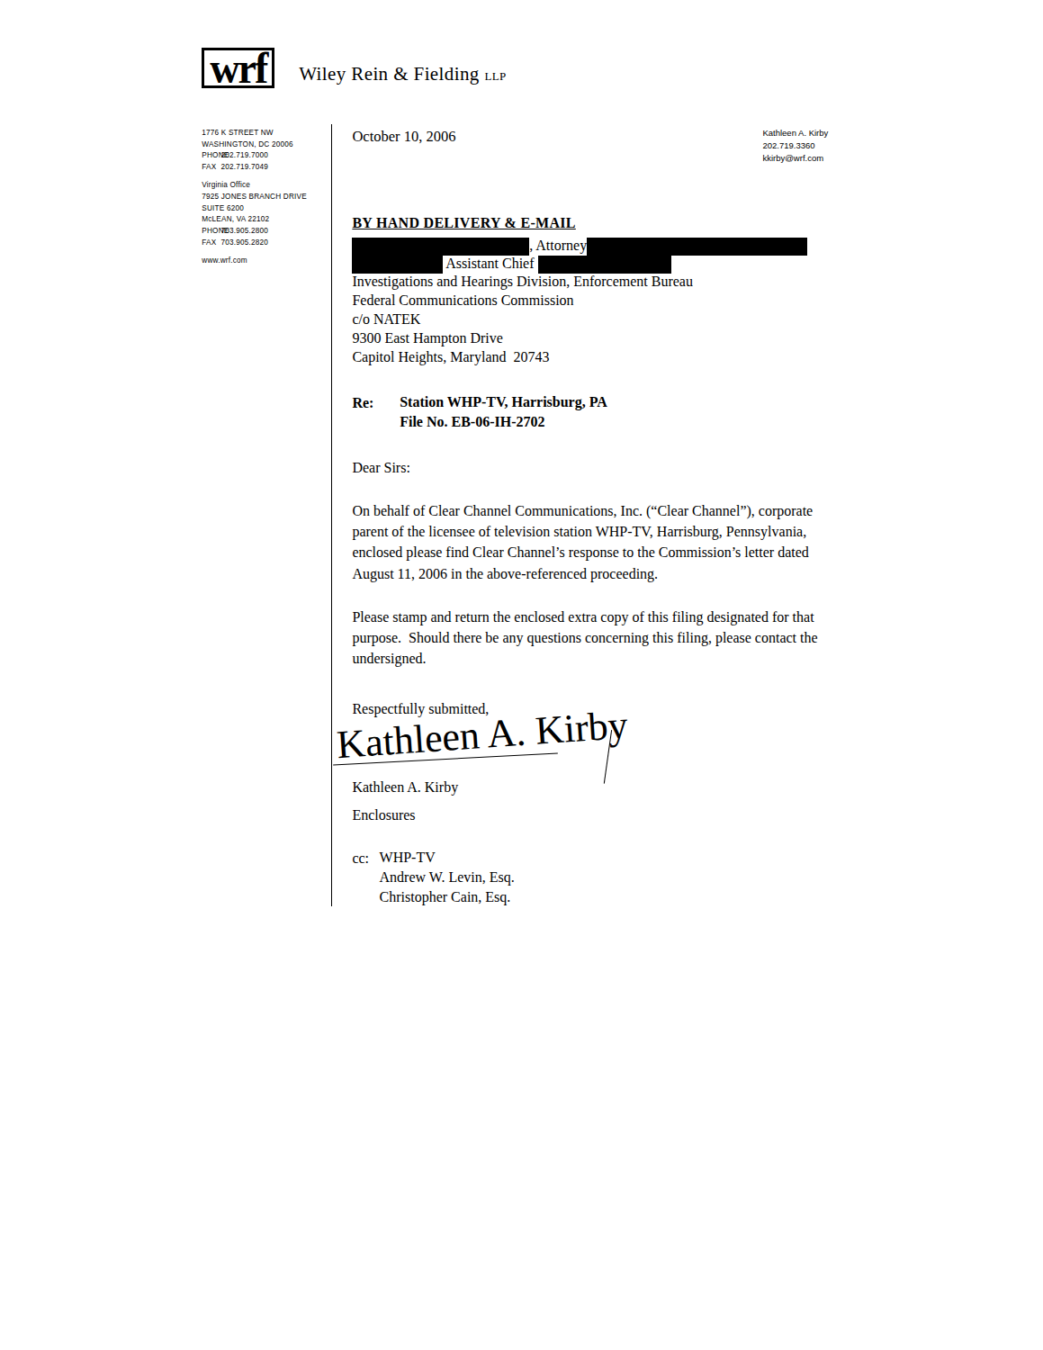wrf
Wiley Rein & Fielding LLP
1776 K STREET NW
WASHINGTON, DC 20006
PHONE202.719.7000
FAX202.719.7049
Virginia Office
7925 JONES BRANCH DRIVE
SUITE 6200
McLEAN, VA 22102
PHONE703.905.2800
FAX703.905.2820
www.wrf.com
October 10, 2006
Kathleen A. Kirby
202.719.3360
kkirby@wrf.com
BY HAND DELIVERY & E-MAIL
, Attorney Assistant Chief Investigations and Hearings Division, Enforcement Bureau Federal Communications Commission c/o NATEK 9300 East Hampton Drive Capitol Heights, Maryland 20743
Re:
Station WHP-TV, Harrisburg, PA
File No. EB-06-IH-2702
Dear Sirs:
On behalf of Clear Channel Communications, Inc. (“Clear Channel”), corporate parent of the licensee of television station WHP-TV, Harrisburg, Pennsylvania, enclosed please find Clear Channel’s response to the Commission’s letter dated August 11, 2006 in the above-referenced proceeding.
Please stamp and return the enclosed extra copy of this filing designated for that purpose. Should there be any questions concerning this filing, please contact the undersigned.
Respectfully submitted,
Kathleen A. Kirby
Kathleen A. Kirby
Enclosures
cc:
WHP-TV
Andrew W. Levin, Esq.
Christopher Cain, Esq.